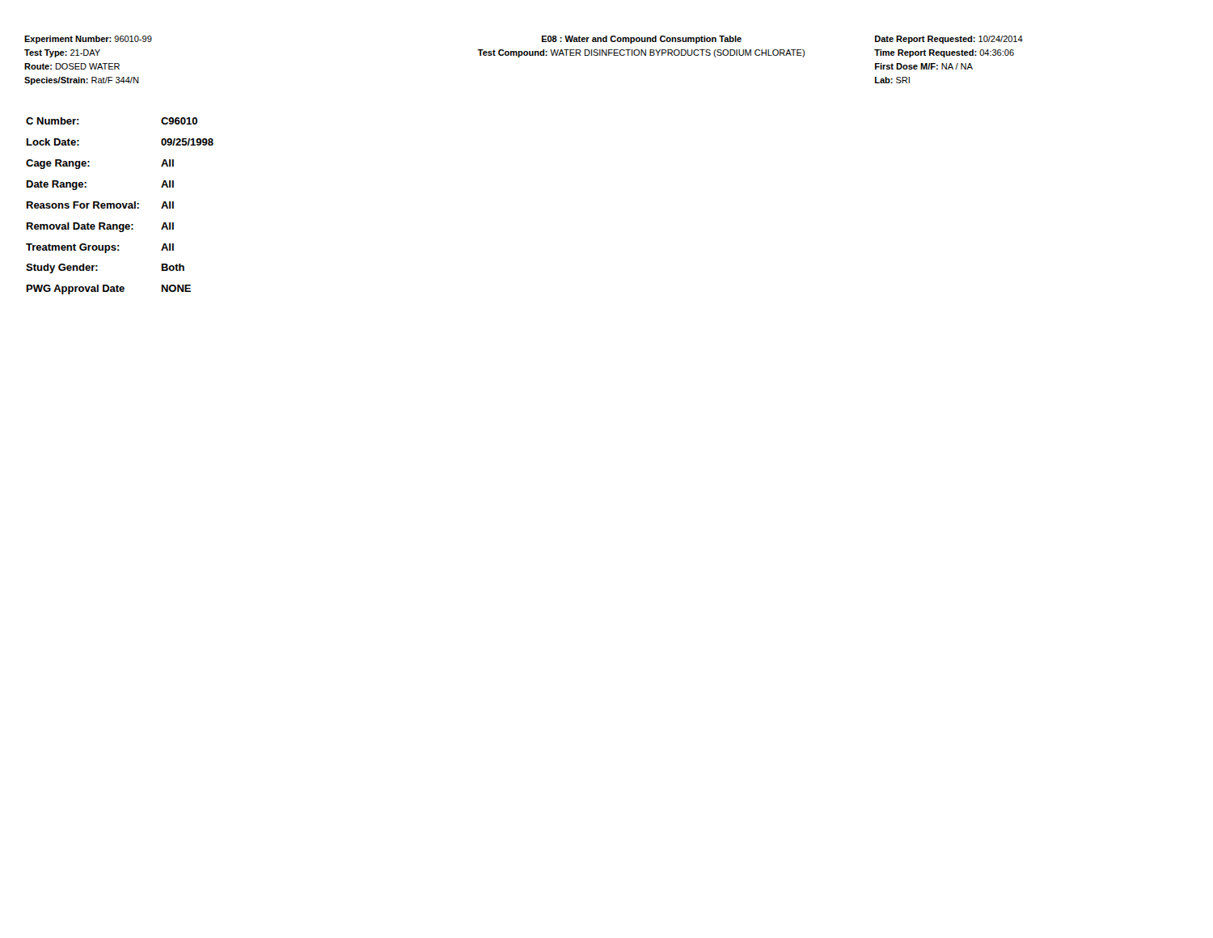| Experiment Number: 96010-99 | E08 : Water and Compound Consumption Table | Date Report Requested: 10/24/2014 |
| Test Type: 21-DAY | Test Compound: WATER DISINFECTION BYPRODUCTS (SODIUM CHLORATE) | Time Report Requested: 04:36:06 |
| Route: DOSED WATER | | First Dose M/F: NA / NA |
| Species/Strain: Rat/F 344/N | | Lab: SRI |
| C Number: | C96010 |
| Lock Date: | 09/25/1998 |
| Cage Range: | All |
| Date Range: | All |
| Reasons For Removal: | All |
| Removal Date Range: | All |
| Treatment Groups: | All |
| Study Gender: | Both |
| PWG Approval Date | NONE |